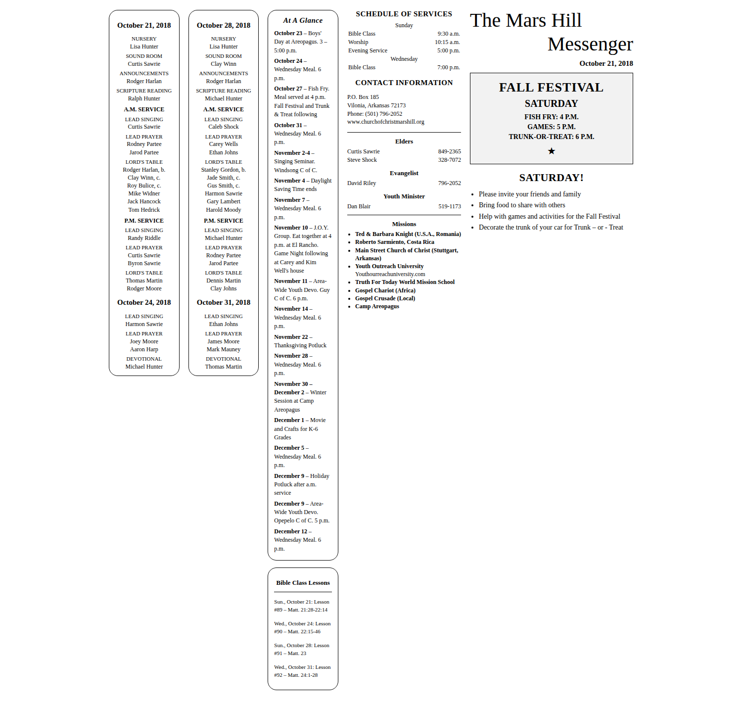October 21, 2018
Nursery
Lisa Hunter
Sound Room
Curtis Sawrie
Announcements
Rodger Harlan
Scripture Reading
Ralph Hunter
A.M. SERVICE
Lead Singing
Curtis Sawrie
Lead Prayer
Rodney Partee
Jarod Partee
Lord's Table
Rodger Harlan, b.
Clay Winn, c.
Roy Bulice, c.
Mike Widner
Jack Hancock
Tom Hedrick
P.M. SERVICE
Lead Singing
Randy Riddle
Lead Prayer
Curtis Sawrie
Byron Sawrie
Lord's Table
Thomas Martin
Rodger Moore
October 24, 2018
Lead Singing
Harmon Sawrie
Lead Prayer
Joey Moore
Aaron Harp
Devotional
Michael Hunter
October 28, 2018
Nursery
Lisa Hunter
Sound Room
Clay Winn
Announcements
Rodger Harlan
Scripture Reading
Michael Hunter
A.M. SERVICE
Lead Singing
Caleb Shock
Lead Prayer
Carey Wells
Ethan Johns
Lord's Table
Stanley Gordon, b.
Jade Smith, c.
Gus Smith, c.
Harmon Sawrie
Gary Lambert
Harold Moody
P.M. SERVICE
Lead Singing
Michael Hunter
Lead Prayer
Rodney Partee
Jarod Partee
Lord's Table
Dennis Martin
Clay Johns
October 31, 2018
Lead Singing
Ethan Johns
Lead Prayer
James Moore
Mark Mauney
Devotional
Thomas Martin
At A Glance
October 23 – Boys' Day at Areopagus. 3 – 5:00 p.m.
October 24 – Wednesday Meal. 6 p.m.
October 27 – Fish Fry. Meal served at 4 p.m. Fall Festival and Trunk & Treat following
October 31 – Wednesday Meal. 6 p.m.
November 2-4 – Singing Seminar. Windsong C of C.
November 4 – Daylight Saving Time ends
November 7 – Wednesday Meal. 6 p.m.
November 10 – J.O.Y. Group. Eat together at 4 p.m. at El Rancho. Game Night following at Carey and Kim Well's house
November 11 – Area-Wide Youth Devo. Guy C of C. 6 p.m.
November 14 – Wednesday Meal. 6 p.m.
November 22 – Thanksgiving Potluck
November 28 – Wednesday Meal. 6 p.m.
November 30 – December 2 – Winter Session at Camp Areopagus
December 1 – Movie and Crafts for K-6 Grades
December 5 – Wednesday Meal. 6 p.m.
December 9 – Holiday Potluck after a.m. service
December 9 – Area-Wide Youth Devo. Opepelo C of C. 5 p.m.
December 12 – Wednesday Meal. 6 p.m.
Bible Class Lessons
Sun., October 21: Lesson #89 – Matt. 21:28-22:14
Wed., October 24: Lesson #90 – Matt. 22:15-46
Sun., October 28: Lesson #91 – Matt. 23
Wed., October 31: Lesson #92 – Matt. 24:1-28
SCHEDULE OF SERVICES
| Sunday |
| Bible Class | 9:30 a.m. |
| Worship | 10:15 a.m. |
| Evening Service | 5:00 p.m. |
| Wednesday |
| Bible Class | 7:00 p.m. |
CONTACT INFORMATION
P.O. Box 185
Vilonia, Arkansas 72173
Phone: (501) 796-2052
www.churchofchristmarshill.org
Elders
| Curtis Sawrie | 849-2365 |
| Steve Shock | 328-7072 |
Evangelist
| David Riley | 796-2052 |
Youth Minister
| Dan Blair | 519-1173 |
Missions
Ted & Barbara Knight (U.S.A., Romania)
Roberto Sarmiento, Costa Rica
Main Street Church of Christ (Stuttgart, Arkansas)
Youth Outreach University Youthourreachuniversity.com
Truth For Today World Mission School
Gospel Chariot (Africa)
Gospel Crusade (Local)
Camp Areopagus
The Mars Hill
Messenger
October 21, 2018
FALL FESTIVAL
SATURDAY
FISH FRY: 4 P.M.
GAMES: 5 P.M.
TRUNK-OR-TREAT: 6 P.M.
★
SATURDAY!
Please invite your friends and family
Bring food to share with others
Help with games and activities for the Fall Festival
Decorate the trunk of your car for Trunk – or - Treat